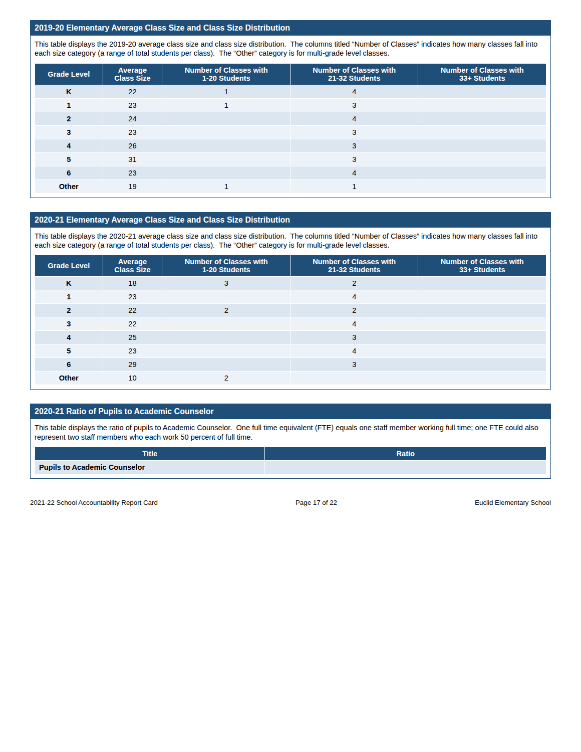2019-20 Elementary Average Class Size and Class Size Distribution
This table displays the 2019-20 average class size and class size distribution. The columns titled “Number of Classes” indicates how many classes fall into each size category (a range of total students per class). The “Other” category is for multi-grade level classes.
| Grade Level | Average Class Size | Number of Classes with 1-20 Students | Number of Classes with 21-32 Students | Number of Classes with 33+ Students |
| --- | --- | --- | --- | --- |
| K | 22 | 1 | 4 | |
| 1 | 23 | 1 | 3 | |
| 2 | 24 | | 4 | |
| 3 | 23 | | 3 | |
| 4 | 26 | | 3 | |
| 5 | 31 | | 3 | |
| 6 | 23 | | 4 | |
| Other | 19 | 1 | 1 | |
2020-21 Elementary Average Class Size and Class Size Distribution
This table displays the 2020-21 average class size and class size distribution. The columns titled “Number of Classes” indicates how many classes fall into each size category (a range of total students per class). The “Other” category is for multi-grade level classes.
| Grade Level | Average Class Size | Number of Classes with 1-20 Students | Number of Classes with 21-32 Students | Number of Classes with 33+ Students |
| --- | --- | --- | --- | --- |
| K | 18 | 3 | 2 | |
| 1 | 23 | | 4 | |
| 2 | 22 | 2 | 2 | |
| 3 | 22 | | 4 | |
| 4 | 25 | | 3 | |
| 5 | 23 | | 4 | |
| 6 | 29 | | 3 | |
| Other | 10 | 2 | | |
2020-21 Ratio of Pupils to Academic Counselor
This table displays the ratio of pupils to Academic Counselor. One full time equivalent (FTE) equals one staff member working full time; one FTE could also represent two staff members who each work 50 percent of full time.
| Title | Ratio |
| --- | --- |
| Pupils to Academic Counselor | |
2021-22 School Accountability Report Card
Page 17 of 22
Euclid Elementary School